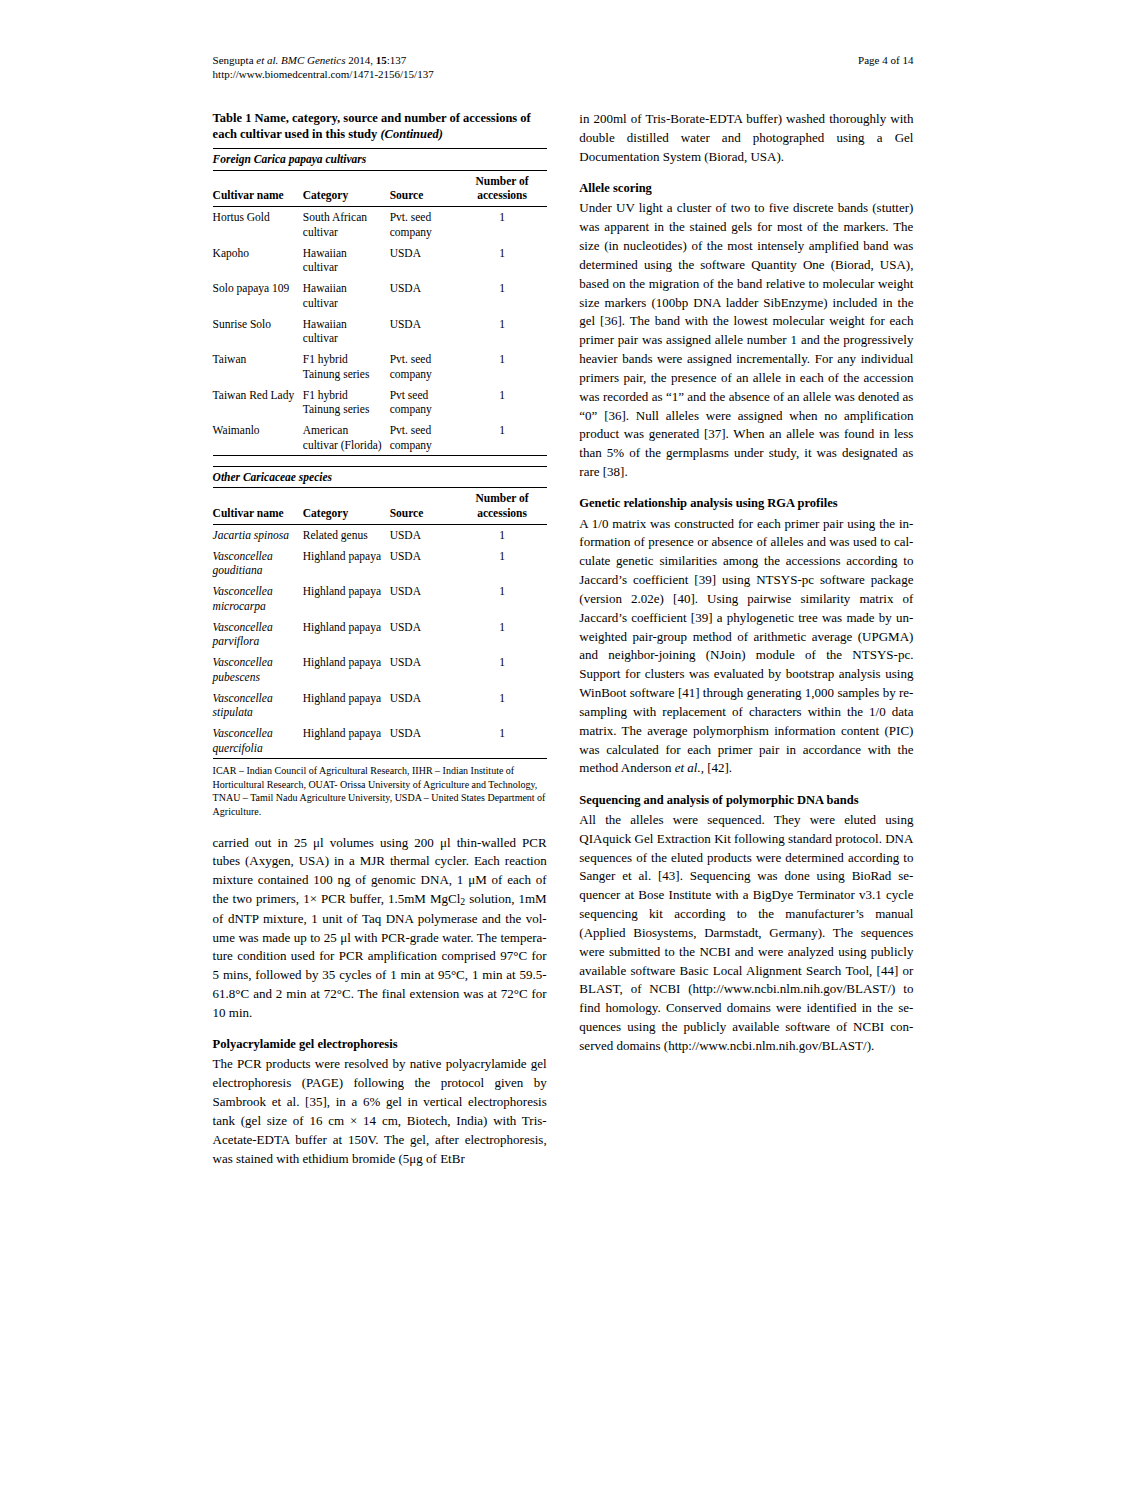Sengupta et al. BMC Genetics 2014, 15:137
http://www.biomedcentral.com/1471-2156/15/137
Page 4 of 14
Table 1 Name, category, source and number of accessions of each cultivar used in this study (Continued)
Foreign Carica papaya cultivars
| Cultivar name | Category | Source | Number of accessions |
| --- | --- | --- | --- |
| Hortus Gold | South African cultivar | Pvt. seed company | 1 |
| Kapoho | Hawaiian cultivar | USDA | 1 |
| Solo papaya 109 | Hawaiian cultivar | USDA | 1 |
| Sunrise Solo | Hawaiian cultivar | USDA | 1 |
| Taiwan | F1 hybrid Tainung series | Pvt. seed company | 1 |
| Taiwan Red Lady | F1 hybrid Tainung series | Pvt seed company | 1 |
| Waimanlo | American cultivar (Florida) | Pvt. seed company | 1 |
Other Caricaceae species
| Cultivar name | Category | Source | Number of accessions |
| --- | --- | --- | --- |
| Jacartia spinosa | Related genus | USDA | 1 |
| Vasconcellea gouditiana | Highland papaya | USDA | 1 |
| Vasconcellea microcarpa | Highland papaya | USDA | 1 |
| Vasconcellea parviflora | Highland papaya | USDA | 1 |
| Vasconcellea pubescens | Highland papaya | USDA | 1 |
| Vasconcellea stipulata | Highland papaya | USDA | 1 |
| Vasconcellea quercifolia | Highland papaya | USDA | 1 |
ICAR – Indian Council of Agricultural Research, IIHR – Indian Institute of Horticultural Research, OUAT- Orissa University of Agriculture and Technology, TNAU – Tamil Nadu Agriculture University, USDA – United States Department of Agriculture.
carried out in 25 μl volumes using 200 μl thin-walled PCR tubes (Axygen, USA) in a MJR thermal cycler. Each reaction mixture contained 100 ng of genomic DNA, 1 μM of each of the two primers, 1× PCR buffer, 1.5mM MgCl2 solution, 1mM of dNTP mixture, 1 unit of Taq DNA polymerase and the volume was made up to 25 μl with PCR-grade water. The temperature condition used for PCR amplification comprised 97°C for 5 mins, followed by 35 cycles of 1 min at 95°C, 1 min at 59.5-61.8°C and 2 min at 72°C. The final extension was at 72°C for 10 min.
Polyacrylamide gel electrophoresis
The PCR products were resolved by native polyacrylamide gel electrophoresis (PAGE) following the protocol given by Sambrook et al. [35], in a 6% gel in vertical electrophoresis tank (gel size of 16 cm × 14 cm, Biotech, India) with Tris-Acetate-EDTA buffer at 150V. The gel, after electrophoresis, was stained with ethidium bromide (5μg of EtBr
in 200ml of Tris-Borate-EDTA buffer) washed thoroughly with double distilled water and photographed using a Gel Documentation System (Biorad, USA).
Allele scoring
Under UV light a cluster of two to five discrete bands (stutter) was apparent in the stained gels for most of the markers. The size (in nucleotides) of the most intensely amplified band was determined using the software Quantity One (Biorad, USA), based on the migration of the band relative to molecular weight size markers (100bp DNA ladder SibEnzyme) included in the gel [36]. The band with the lowest molecular weight for each primer pair was assigned allele number 1 and the progressively heavier bands were assigned incrementally. For any individual primers pair, the presence of an allele in each of the accession was recorded as “1” and the absence of an allele was denoted as “0” [36]. Null alleles were assigned when no amplification product was generated [37]. When an allele was found in less than 5% of the germplasms under study, it was designated as rare [38].
Genetic relationship analysis using RGA profiles
A 1/0 matrix was constructed for each primer pair using the information of presence or absence of alleles and was used to calculate genetic similarities among the accessions according to Jaccard’s coefficient [39] using NTSYS-pc software package (version 2.02e) [40]. Using pairwise similarity matrix of Jaccard’s coefficient [39] a phylogenetic tree was made by unweighted pair-group method of arithmetic average (UPGMA) and neighbor-joining (NJoin) module of the NTSYS-pc. Support for clusters was evaluated by bootstrap analysis using WinBoot software [41] through generating 1,000 samples by re-sampling with replacement of characters within the 1/0 data matrix. The average polymorphism information content (PIC) was calculated for each primer pair in accordance with the method Anderson et al., [42].
Sequencing and analysis of polymorphic DNA bands
All the alleles were sequenced. They were eluted using QIAquick Gel Extraction Kit following standard protocol. DNA sequences of the eluted products were determined according to Sanger et al. [43]. Sequencing was done using BioRad sequencer at Bose Institute with a BigDye Terminator v3.1 cycle sequencing kit according to the manufacturer’s manual (Applied Biosystems, Darmstadt, Germany). The sequences were submitted to the NCBI and were analyzed using publicly available software Basic Local Alignment Search Tool, [44] or BLAST, of NCBI (http://www.ncbi.nlm.nih.gov/BLAST/) to find homology. Conserved domains were identified in the sequences using the publicly available software of NCBI conserved domains (http://www.ncbi.nlm.nih.gov/BLAST/).